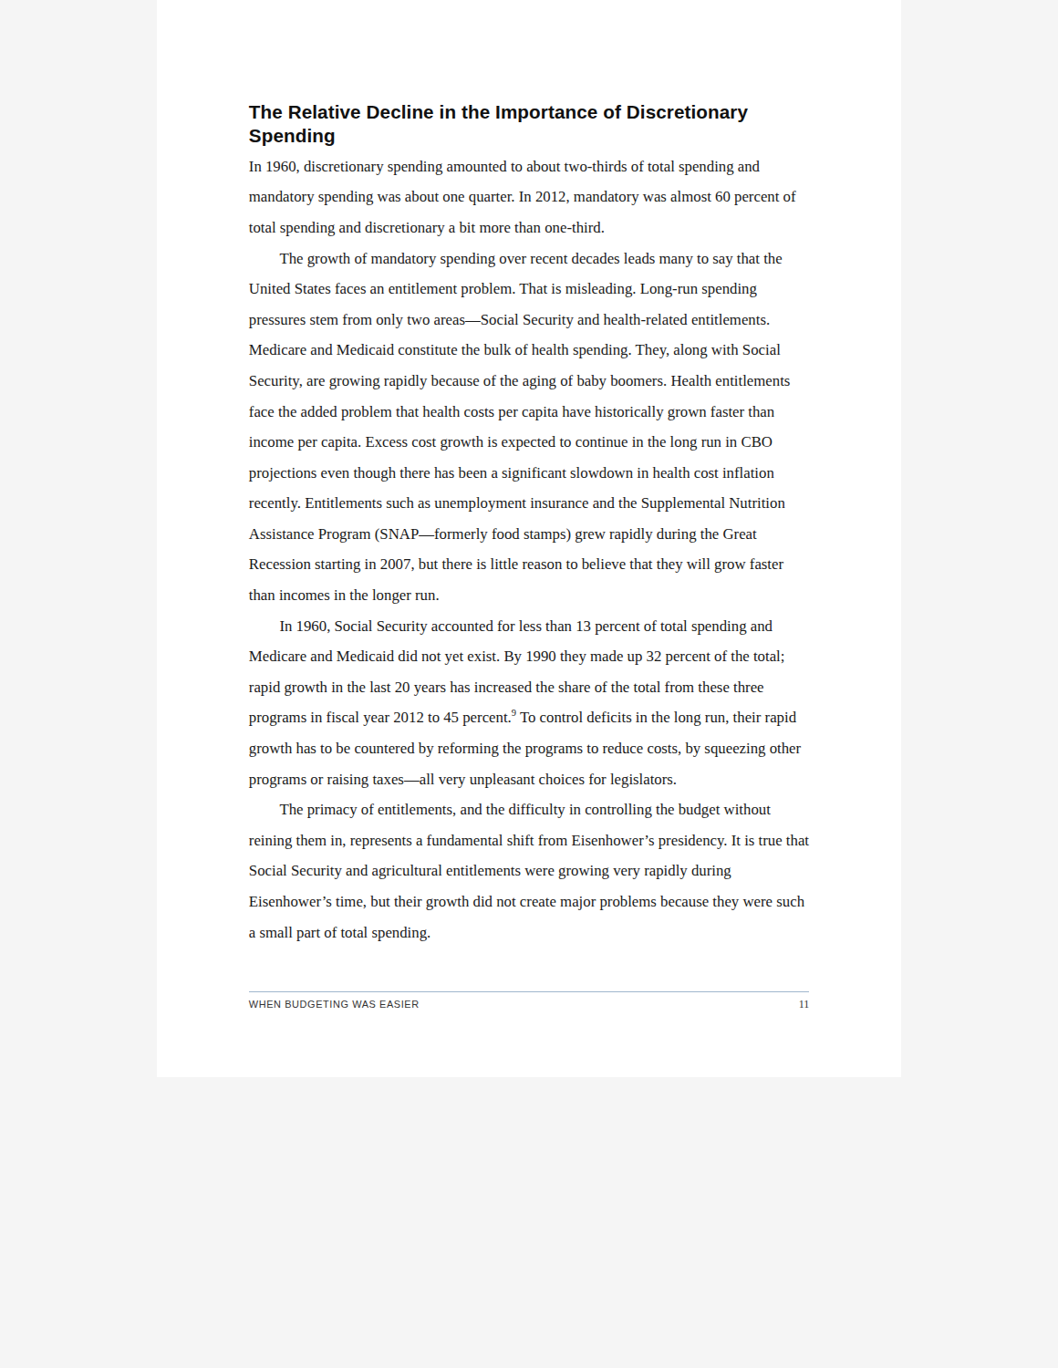The Relative Decline in the Importance of Discretionary Spending
In 1960, discretionary spending amounted to about two-thirds of total spending and mandatory spending was about one quarter. In 2012, mandatory was almost 60 percent of total spending and discretionary a bit more than one-third.
The growth of mandatory spending over recent decades leads many to say that the United States faces an entitlement problem. That is misleading. Long-run spending pressures stem from only two areas—Social Security and health-related entitlements. Medicare and Medicaid constitute the bulk of health spending. They, along with Social Security, are growing rapidly because of the aging of baby boomers. Health entitlements face the added problem that health costs per capita have historically grown faster than income per capita. Excess cost growth is expected to continue in the long run in CBO projections even though there has been a significant slowdown in health cost inflation recently. Entitlements such as unemployment insurance and the Supplemental Nutrition Assistance Program (SNAP—formerly food stamps) grew rapidly during the Great Recession starting in 2007, but there is little reason to believe that they will grow faster than incomes in the longer run.
In 1960, Social Security accounted for less than 13 percent of total spending and Medicare and Medicaid did not yet exist. By 1990 they made up 32 percent of the total; rapid growth in the last 20 years has increased the share of the total from these three programs in fiscal year 2012 to 45 percent.9 To control deficits in the long run, their rapid growth has to be countered by reforming the programs to reduce costs, by squeezing other programs or raising taxes—all very unpleasant choices for legislators.
The primacy of entitlements, and the difficulty in controlling the budget without reining them in, represents a fundamental shift from Eisenhower’s presidency. It is true that Social Security and agricultural entitlements were growing very rapidly during Eisenhower’s time, but their growth did not create major problems because they were such a small part of total spending.
When Budgeting Was Easier 11